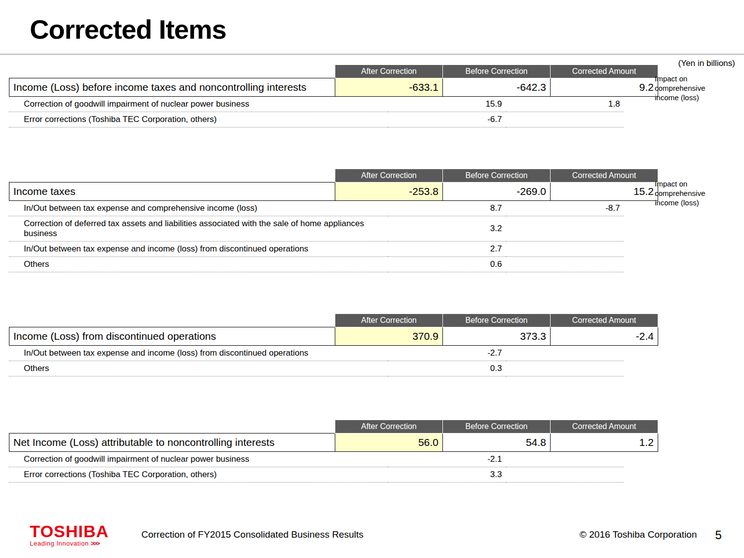Corrected Items
(Yen in billions)
| | After Correction | Before Correction | Corrected Amount |
| Income (Loss) before income taxes and noncontrolling interests | -633.1 | -642.3 | 9.2 |
| Correction of goodwill impairment of nuclear power business | 15.9 | 1.8 |
| Error corrections (Toshiba TEC Corporation, others) | -6.7 | |
Impact on comprehensive income (loss)
| | After Correction | Before Correction | Corrected Amount |
| Income taxes | -253.8 | -269.0 | 15.2 |
| In/Out between tax expense and comprehensive income (loss) | 8.7 | -8.7 |
| Correction of deferred tax assets and liabilities associated with the sale of home appliances business | 3.2 | |
| In/Out between tax expense and income (loss) from discontinued operations | 2.7 | |
| Others | 0.6 | |
Impact on comprehensive income (loss)
| | After Correction | Before Correction | Corrected Amount |
| Income (Loss) from discontinued operations | 370.9 | 373.3 | -2.4 |
| In/Out between tax expense and income (loss) from discontinued operations | -2.7 | |
| Others | 0.3 | |
| | After Correction | Before Correction | Corrected Amount |
| Net Income (Loss) attributable to noncontrolling interests | 56.0 | 54.8 | 1.2 |
| Correction of goodwill impairment of nuclear power business | -2.1 | |
| Error corrections (Toshiba TEC Corporation, others) | 3.3 | |
TOSHIBA
Leading Innovation >>>
Correction of FY2015 Consolidated Business Results
© 2016 Toshiba Corporation
5